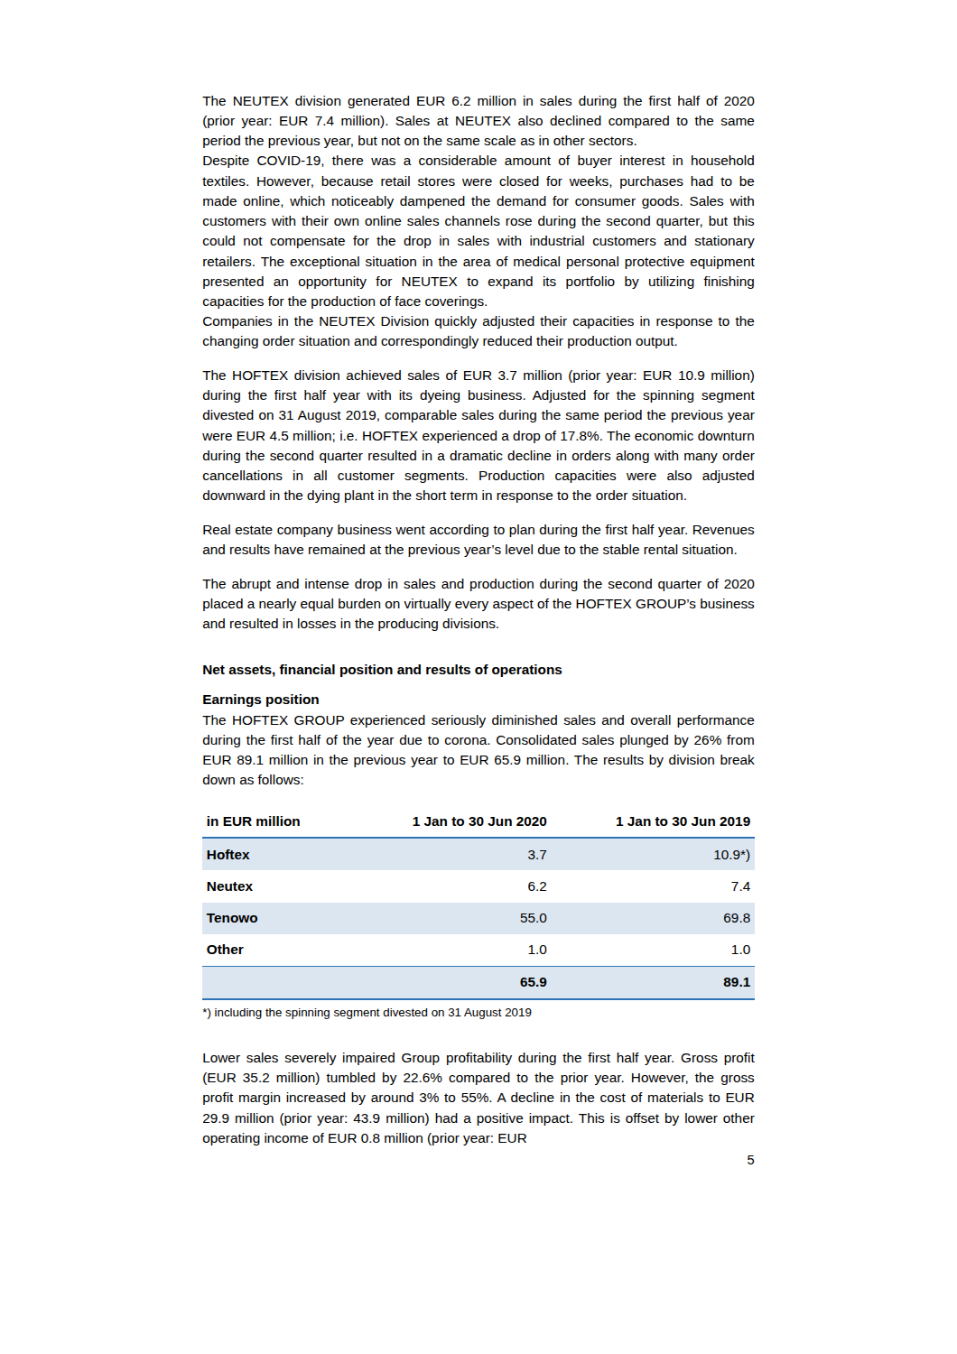The NEUTEX division generated EUR 6.2 million in sales during the first half of 2020 (prior year: EUR 7.4 million). Sales at NEUTEX also declined compared to the same period the previous year, but not on the same scale as in other sectors.
Despite COVID-19, there was a considerable amount of buyer interest in household textiles. However, because retail stores were closed for weeks, purchases had to be made online, which noticeably dampened the demand for consumer goods. Sales with customers with their own online sales channels rose during the second quarter, but this could not compensate for the drop in sales with industrial customers and stationary retailers. The exceptional situation in the area of medical personal protective equipment presented an opportunity for NEUTEX to expand its portfolio by utilizing finishing capacities for the production of face coverings.
Companies in the NEUTEX Division quickly adjusted their capacities in response to the changing order situation and correspondingly reduced their production output.
The HOFTEX division achieved sales of EUR 3.7 million (prior year: EUR 10.9 million) during the first half year with its dyeing business. Adjusted for the spinning segment divested on 31 August 2019, comparable sales during the same period the previous year were EUR 4.5 million; i.e. HOFTEX experienced a drop of 17.8%. The economic downturn during the second quarter resulted in a dramatic decline in orders along with many order cancellations in all customer segments. Production capacities were also adjusted downward in the dying plant in the short term in response to the order situation.
Real estate company business went according to plan during the first half year. Revenues and results have remained at the previous year’s level due to the stable rental situation.
The abrupt and intense drop in sales and production during the second quarter of 2020 placed a nearly equal burden on virtually every aspect of the HOFTEX GROUP’s business and resulted in losses in the producing divisions.
Net assets, financial position and results of operations
Earnings position
The HOFTEX GROUP experienced seriously diminished sales and overall performance during the first half of the year due to corona. Consolidated sales plunged by 26% from EUR 89.1 million in the previous year to EUR 65.9 million. The results by division break down as follows:
| in EUR million | 1 Jan to 30 Jun 2020 | 1 Jan to 30 Jun 2019 |
| --- | --- | --- |
| Hoftex | 3.7 | 10.9*) |
| Neutex | 6.2 | 7.4 |
| Tenowo | 55.0 | 69.8 |
| Other | 1.0 | 1.0 |
| | 65.9 | 89.1 |
*) including the spinning segment divested on 31 August 2019
Lower sales severely impaired Group profitability during the first half year. Gross profit (EUR 35.2 million) tumbled by 22.6% compared to the prior year. However, the gross profit margin increased by around 3% to 55%. A decline in the cost of materials to EUR 29.9 million (prior year: 43.9 million) had a positive impact. This is offset by lower other operating income of EUR 0.8 million (prior year: EUR
5